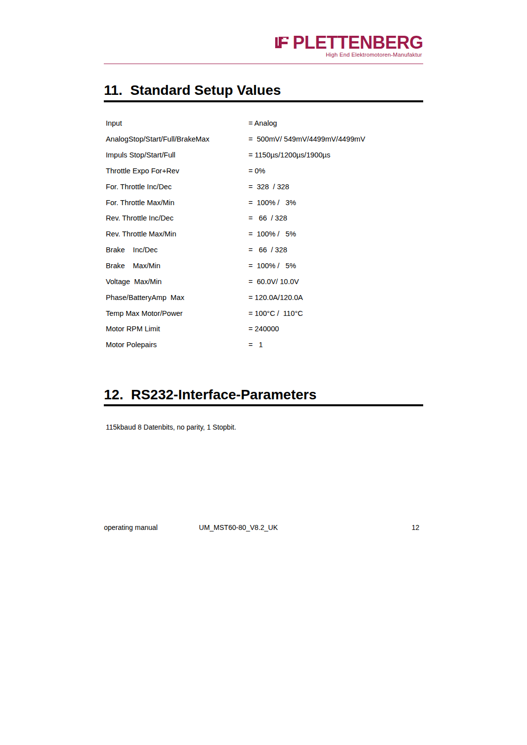PLETTENBERG
High End Elektromotoren-Manufaktur
11. Standard Setup Values
| Input | = Analog |
| AnalogStop/Start/Full/BrakeMax | = 500mV/ 549mV/4499mV/4499mV |
| Impuls Stop/Start/Full | = 1150µs/1200µs/1900µs |
| Throttle Expo For+Rev | = 0% |
| For. Throttle Inc/Dec | = 328 / 328 |
| For. Throttle Max/Min | = 100% / 3% |
| Rev. Throttle Inc/Dec | = 66 / 328 |
| Rev. Throttle Max/Min | = 100% / 5% |
| Brake Inc/Dec | = 66 / 328 |
| Brake Max/Min | = 100% / 5% |
| Voltage Max/Min | = 60.0V/ 10.0V |
| Phase/BatteryAmp Max | = 120.0A/120.0A |
| Temp Max Motor/Power | = 100°C / 110°C |
| Motor RPM Limit | = 240000 |
| Motor Polepairs | = 1 |
12. RS232-Interface-Parameters
115kbaud 8 Datenbits, no parity, 1 Stopbit.
operating manual
UM_MST60-80_V8.2_UK
12